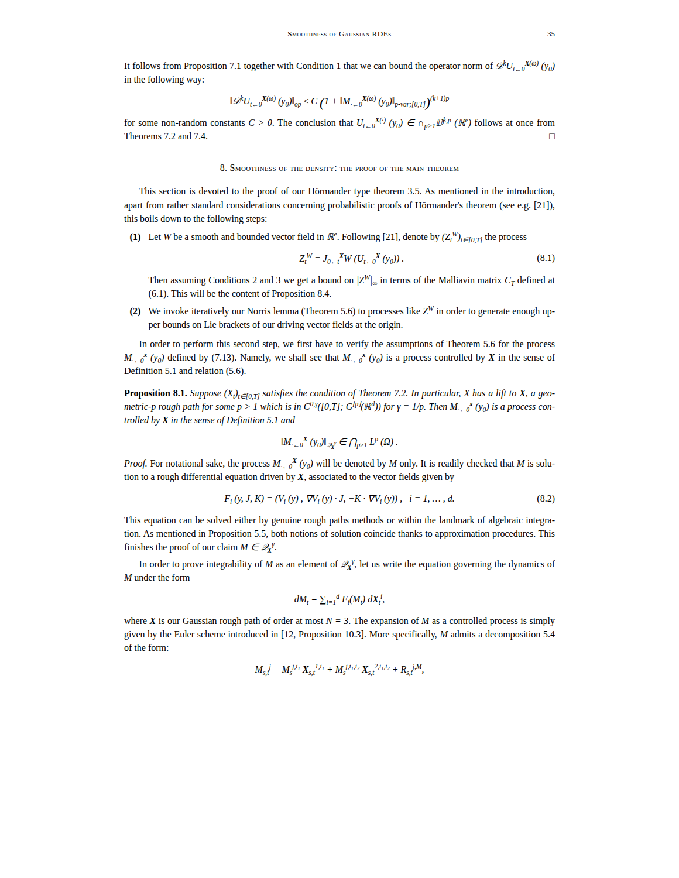Smoothness of Gaussian RDEs 35
It follows from Proposition 7.1 together with Condition 1 that we can bound the operator norm of 𝒟kUt←0X(ω) (y0) in the following way:
‖𝒟kUt←0X(ω) (y0)‖op ≤ C (1 + ‖M·←0X(ω) (y0)‖p-var;[0,T])(k+1)p
for some non-random constants C > 0. The conclusion that Ut←0X(·) (y0) ∈ ∩p>1𝔻k,p (ℝe) follows at once from Theorems 7.2 and 7.4. □
8. Smoothness of the density: the proof of the main theorem
This section is devoted to the proof of our Hörmander type theorem 3.5. As mentioned in the introduction, apart from rather standard considerations concerning probabilistic proofs of Hörmander's theorem (see e.g. [21]), this boils down to the following steps:
Let W be a smooth and bounded vector field in ℝe. Following [21], denote by (ZtW)t∈[0,T] the process
ZtW = J0←tXW (Ut←0X (y0)) . (8.1)
Then assuming Conditions 2 and 3 we get a bound on |ZW|∞ in terms of the Malliavin matrix CT defined at (6.1). This will be the content of Proposition 8.4.
We invoke iteratively our Norris lemma (Theorem 5.6) to processes like ZW in order to generate enough upper bounds on Lie brackets of our driving vector fields at the origin.
In order to perform this second step, we first have to verify the assumptions of Theorem 5.6 for the process M·←0x (y0) defined by (7.13). Namely, we shall see that M·←0x (y0) is a process controlled by X in the sense of Definition 5.1 and relation (5.6).
Proposition 8.1. Suppose (Xt)t∈[0,T] satisfies the condition of Theorem 7.2. In particular, X has a lift to X, a geometric-p rough path for some p > 1 which is in C0,γ([0,T]; G⌊p⌋(ℝd)) for γ = 1/p. Then M·←0x (y0) is a process controlled by X in the sense of Definition 5.1 and
‖M·←0X (y0)‖𝒬Xγ ∈ ⋂p≥1 Lp (Ω) .
Proof. For notational sake, the process M·←0X (y0) will be denoted by M only. It is readily checked that M is solution to a rough differential equation driven by X, associated to the vector fields given by
Fi (y, J, K) = (Vi (y) , ∇Vi (y) · J, −K · ∇Vi (y)) , i = 1, … , d. (8.2)
This equation can be solved either by genuine rough paths methods or within the landmark of algebraic integration. As mentioned in Proposition 5.5, both notions of solution coincide thanks to approximation procedures. This finishes the proof of our claim M ∈ 𝒬Xγ.
In order to prove integrability of M as an element of 𝒬Xγ, let us write the equation governing the dynamics of M under the form
dMt = ∑i=1d Fi(Mt) dXti,
where X is our Gaussian rough path of order at most N = 3. The expansion of M as a controlled process is simply given by the Euler scheme introduced in [12, Proposition 10.3]. More specifically, M admits a decomposition 5.4 of the form:
Ms,tj = Msj,i1 Xs,t1,i1 + Msj,i1,i2 Xs,t2,i1,i2 + Rs,tj,M,